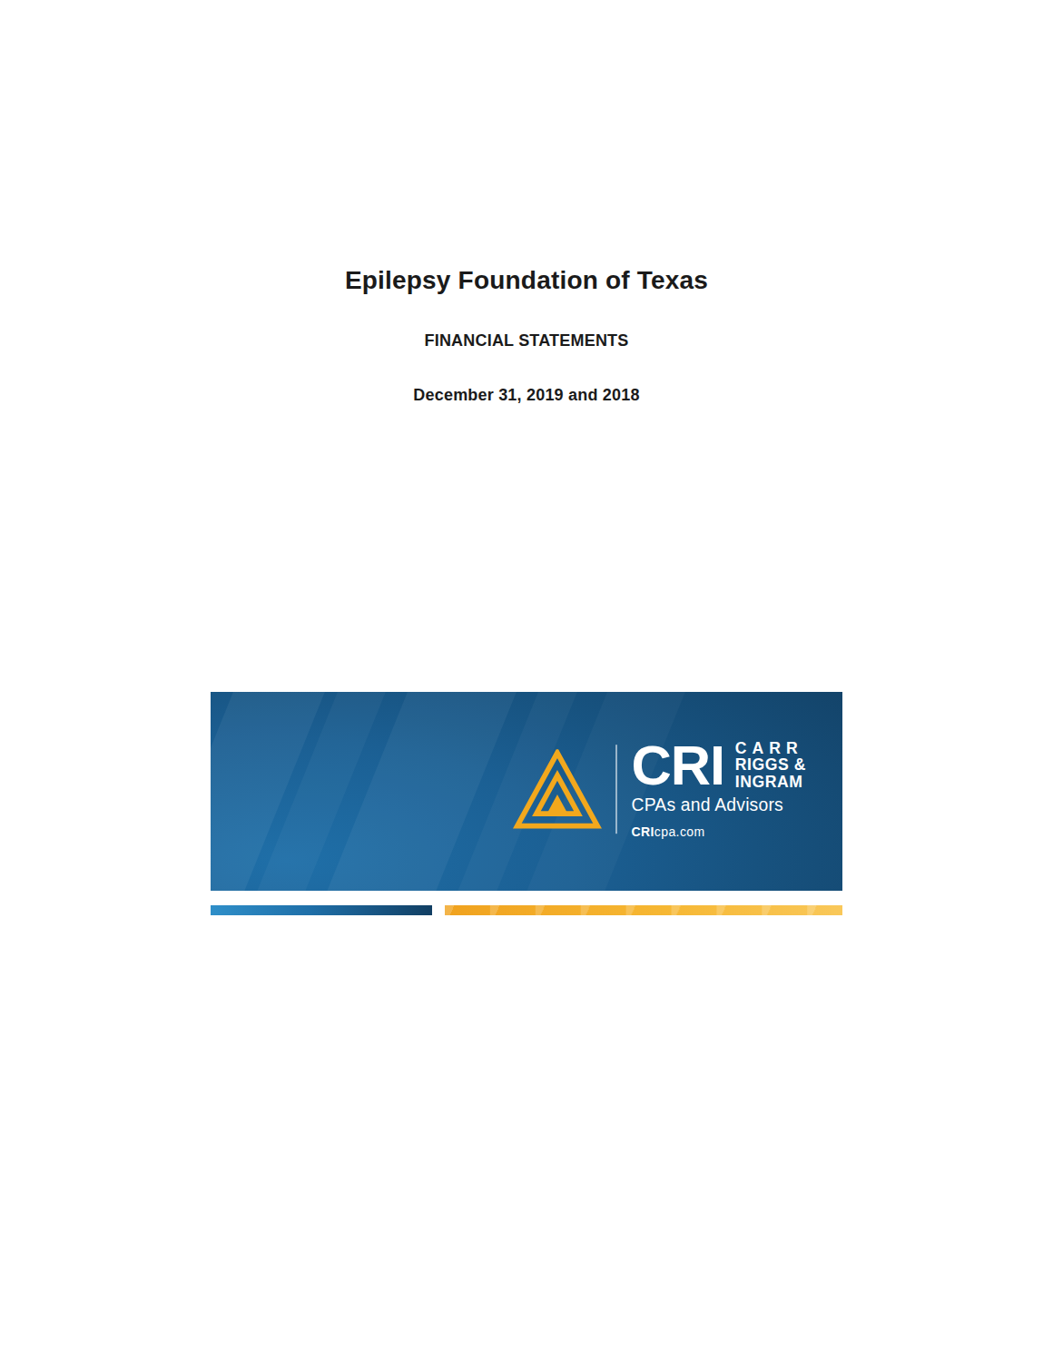Epilepsy Foundation of Texas
FINANCIAL STATEMENTS
December 31, 2019 and 2018
CRI
C A R R Riggs & Ingram
CPAs and Advisors
CRIcpa.com